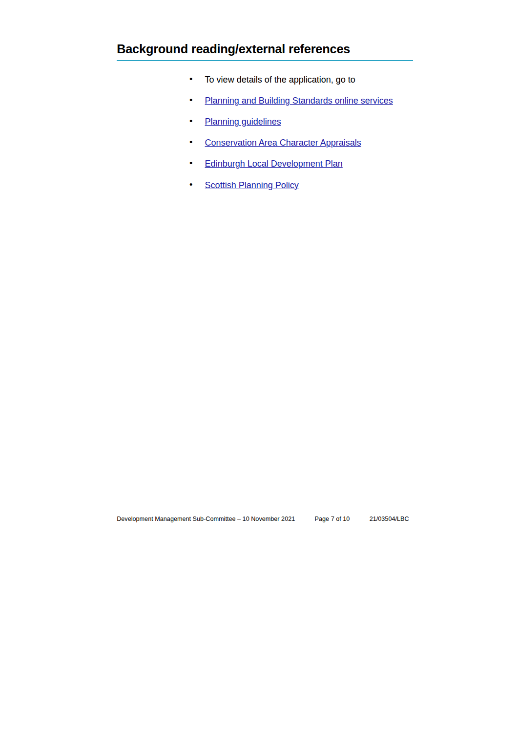Background reading/external references
To view details of the application, go to
Planning and Building Standards online services
Planning guidelines
Conservation Area Character Appraisals
Edinburgh Local Development Plan
Scottish Planning Policy
Development Management Sub-Committee – 10 November 2021 Page 7 of 10 21/03504/LBC